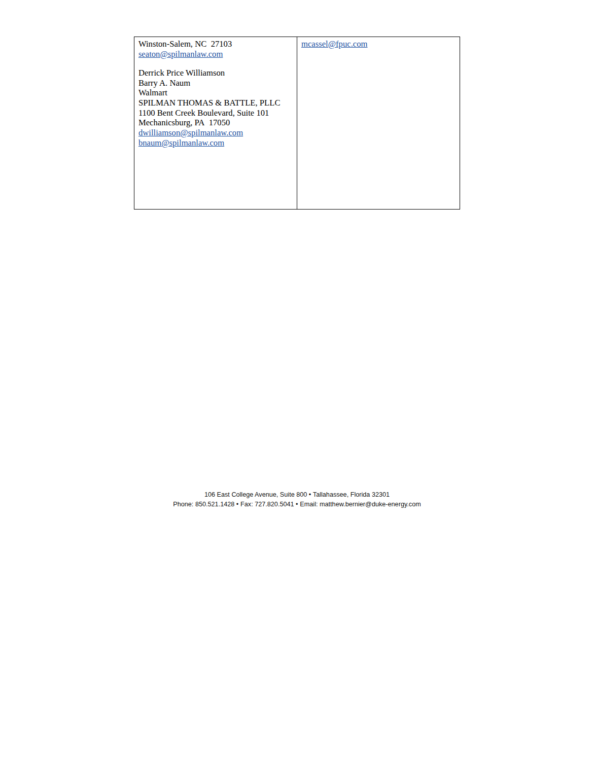| Winston-Salem, NC 27103 seaton@spilmanlaw.com Derrick Price Williamson Barry A. Naum Walmart SPILMAN THOMAS & BATTLE, PLLC 1100 Bent Creek Boulevard, Suite 101 Mechanicsburg, PA 17050 dwilliamson@spilmanlaw.com bnaum@spilmanlaw.com | mcassel@fpuc.com |
106 East College Avenue, Suite 800 • Tallahassee, Florida 32301
Phone: 850.521.1428 • Fax: 727.820.5041 • Email: matthew.bernier@duke-energy.com